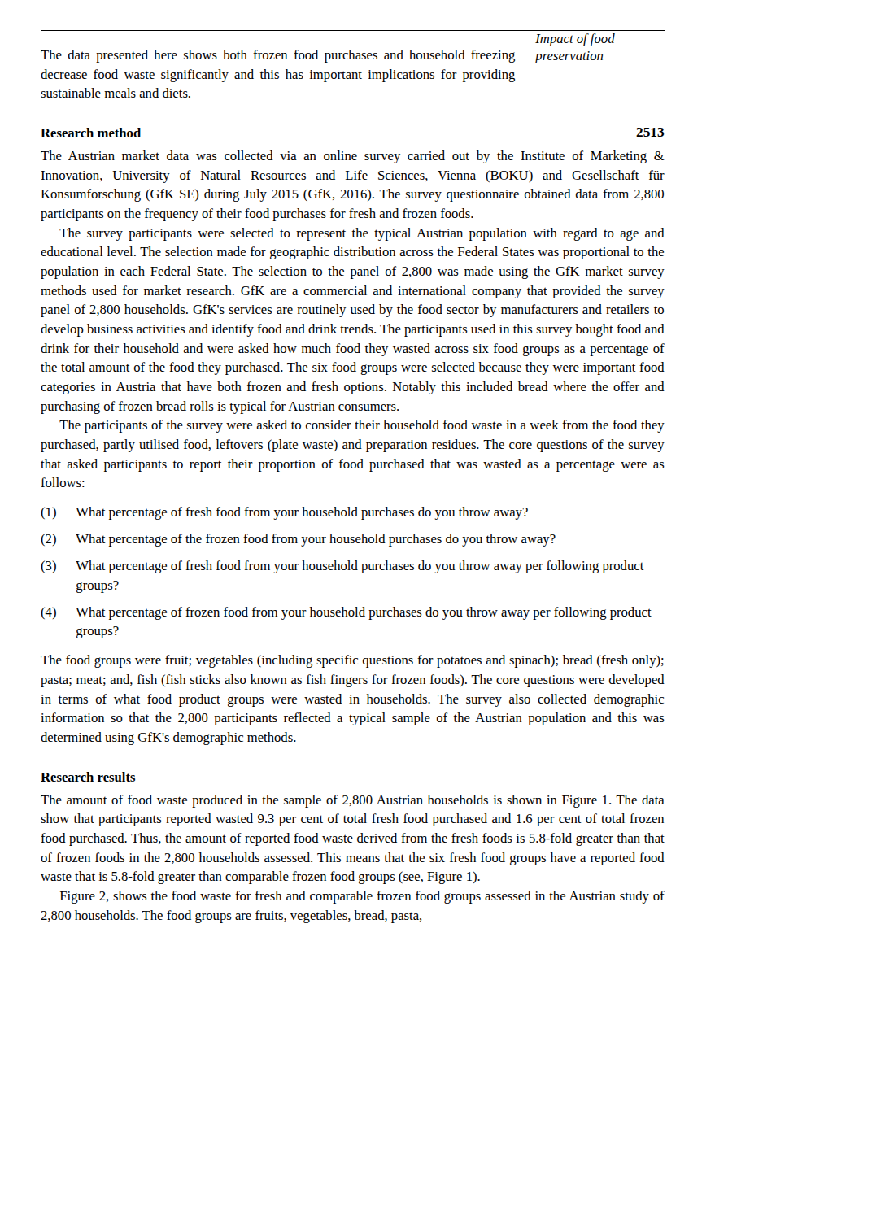Impact of food
preservation
The data presented here shows both frozen food purchases and household freezing decrease food waste significantly and this has important implications for providing sustainable meals and diets.
2513
Research method
The Austrian market data was collected via an online survey carried out by the Institute of Marketing & Innovation, University of Natural Resources and Life Sciences, Vienna (BOKU) and Gesellschaft für Konsumforschung (GfK SE) during July 2015 (GfK, 2016). The survey questionnaire obtained data from 2,800 participants on the frequency of their food purchases for fresh and frozen foods.
The survey participants were selected to represent the typical Austrian population with regard to age and educational level. The selection made for geographic distribution across the Federal States was proportional to the population in each Federal State. The selection to the panel of 2,800 was made using the GfK market survey methods used for market research. GfK are a commercial and international company that provided the survey panel of 2,800 households. GfK's services are routinely used by the food sector by manufacturers and retailers to develop business activities and identify food and drink trends. The participants used in this survey bought food and drink for their household and were asked how much food they wasted across six food groups as a percentage of the total amount of the food they purchased. The six food groups were selected because they were important food categories in Austria that have both frozen and fresh options. Notably this included bread where the offer and purchasing of frozen bread rolls is typical for Austrian consumers.
The participants of the survey were asked to consider their household food waste in a week from the food they purchased, partly utilised food, leftovers (plate waste) and preparation residues. The core questions of the survey that asked participants to report their proportion of food purchased that was wasted as a percentage were as follows:
What percentage of fresh food from your household purchases do you throw away?
What percentage of the frozen food from your household purchases do you throw away?
What percentage of fresh food from your household purchases do you throw away per following product groups?
What percentage of frozen food from your household purchases do you throw away per following product groups?
The food groups were fruit; vegetables (including specific questions for potatoes and spinach); bread (fresh only); pasta; meat; and, fish (fish sticks also known as fish fingers for frozen foods). The core questions were developed in terms of what food product groups were wasted in households. The survey also collected demographic information so that the 2,800 participants reflected a typical sample of the Austrian population and this was determined using GfK's demographic methods.
Research results
The amount of food waste produced in the sample of 2,800 Austrian households is shown in Figure 1. The data show that participants reported wasted 9.3 per cent of total fresh food purchased and 1.6 per cent of total frozen food purchased. Thus, the amount of reported food waste derived from the fresh foods is 5.8-fold greater than that of frozen foods in the 2,800 households assessed. This means that the six fresh food groups have a reported food waste that is 5.8-fold greater than comparable frozen food groups (see, Figure 1).
Figure 2, shows the food waste for fresh and comparable frozen food groups assessed in the Austrian study of 2,800 households. The food groups are fruits, vegetables, bread, pasta,